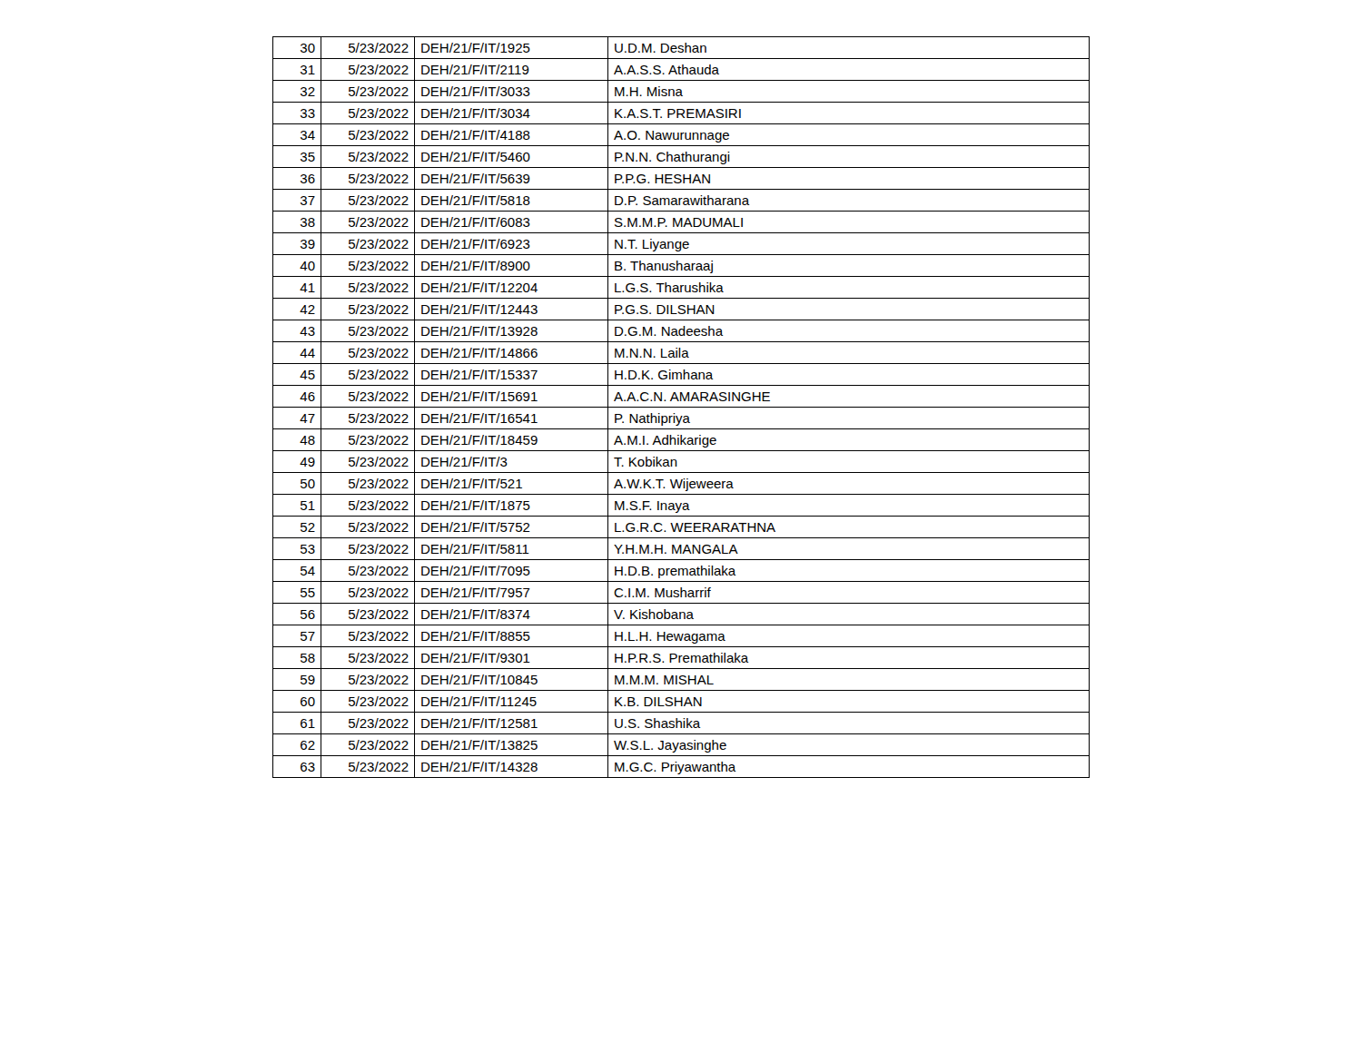| 30 | 5/23/2022 | DEH/21/F/IT/1925 | U.D.M. Deshan |
| 31 | 5/23/2022 | DEH/21/F/IT/2119 | A.A.S.S. Athauda |
| 32 | 5/23/2022 | DEH/21/F/IT/3033 | M.H. Misna |
| 33 | 5/23/2022 | DEH/21/F/IT/3034 | K.A.S.T. PREMASIRI |
| 34 | 5/23/2022 | DEH/21/F/IT/4188 | A.O. Nawurunnage |
| 35 | 5/23/2022 | DEH/21/F/IT/5460 | P.N.N. Chathurangi |
| 36 | 5/23/2022 | DEH/21/F/IT/5639 | P.P.G. HESHAN |
| 37 | 5/23/2022 | DEH/21/F/IT/5818 | D.P. Samarawitharana |
| 38 | 5/23/2022 | DEH/21/F/IT/6083 | S.M.M.P. MADUMALI |
| 39 | 5/23/2022 | DEH/21/F/IT/6923 | N.T. Liyange |
| 40 | 5/23/2022 | DEH/21/F/IT/8900 | B. Thanusharaaj |
| 41 | 5/23/2022 | DEH/21/F/IT/12204 | L.G.S. Tharushika |
| 42 | 5/23/2022 | DEH/21/F/IT/12443 | P.G.S. DILSHAN |
| 43 | 5/23/2022 | DEH/21/F/IT/13928 | D.G.M. Nadeesha |
| 44 | 5/23/2022 | DEH/21/F/IT/14866 | M.N.N. Laila |
| 45 | 5/23/2022 | DEH/21/F/IT/15337 | H.D.K. Gimhana |
| 46 | 5/23/2022 | DEH/21/F/IT/15691 | A.A.C.N. AMARASINGHE |
| 47 | 5/23/2022 | DEH/21/F/IT/16541 | P. Nathipriya |
| 48 | 5/23/2022 | DEH/21/F/IT/18459 | A.M.I. Adhikarige |
| 49 | 5/23/2022 | DEH/21/F/IT/3 | T. Kobikan |
| 50 | 5/23/2022 | DEH/21/F/IT/521 | A.W.K.T. Wijeweera |
| 51 | 5/23/2022 | DEH/21/F/IT/1875 | M.S.F. Inaya |
| 52 | 5/23/2022 | DEH/21/F/IT/5752 | L.G.R.C. WEERARATHNA |
| 53 | 5/23/2022 | DEH/21/F/IT/5811 | Y.H.M.H. MANGALA |
| 54 | 5/23/2022 | DEH/21/F/IT/7095 | H.D.B. premathilaka |
| 55 | 5/23/2022 | DEH/21/F/IT/7957 | C.I.M. Musharrif |
| 56 | 5/23/2022 | DEH/21/F/IT/8374 | V. Kishobana |
| 57 | 5/23/2022 | DEH/21/F/IT/8855 | H.L.H. Hewagama |
| 58 | 5/23/2022 | DEH/21/F/IT/9301 | H.P.R.S. Premathilaka |
| 59 | 5/23/2022 | DEH/21/F/IT/10845 | M.M.M. MISHAL |
| 60 | 5/23/2022 | DEH/21/F/IT/11245 | K.B. DILSHAN |
| 61 | 5/23/2022 | DEH/21/F/IT/12581 | U.S. Shashika |
| 62 | 5/23/2022 | DEH/21/F/IT/13825 | W.S.L. Jayasinghe |
| 63 | 5/23/2022 | DEH/21/F/IT/14328 | M.G.C. Priyawantha |